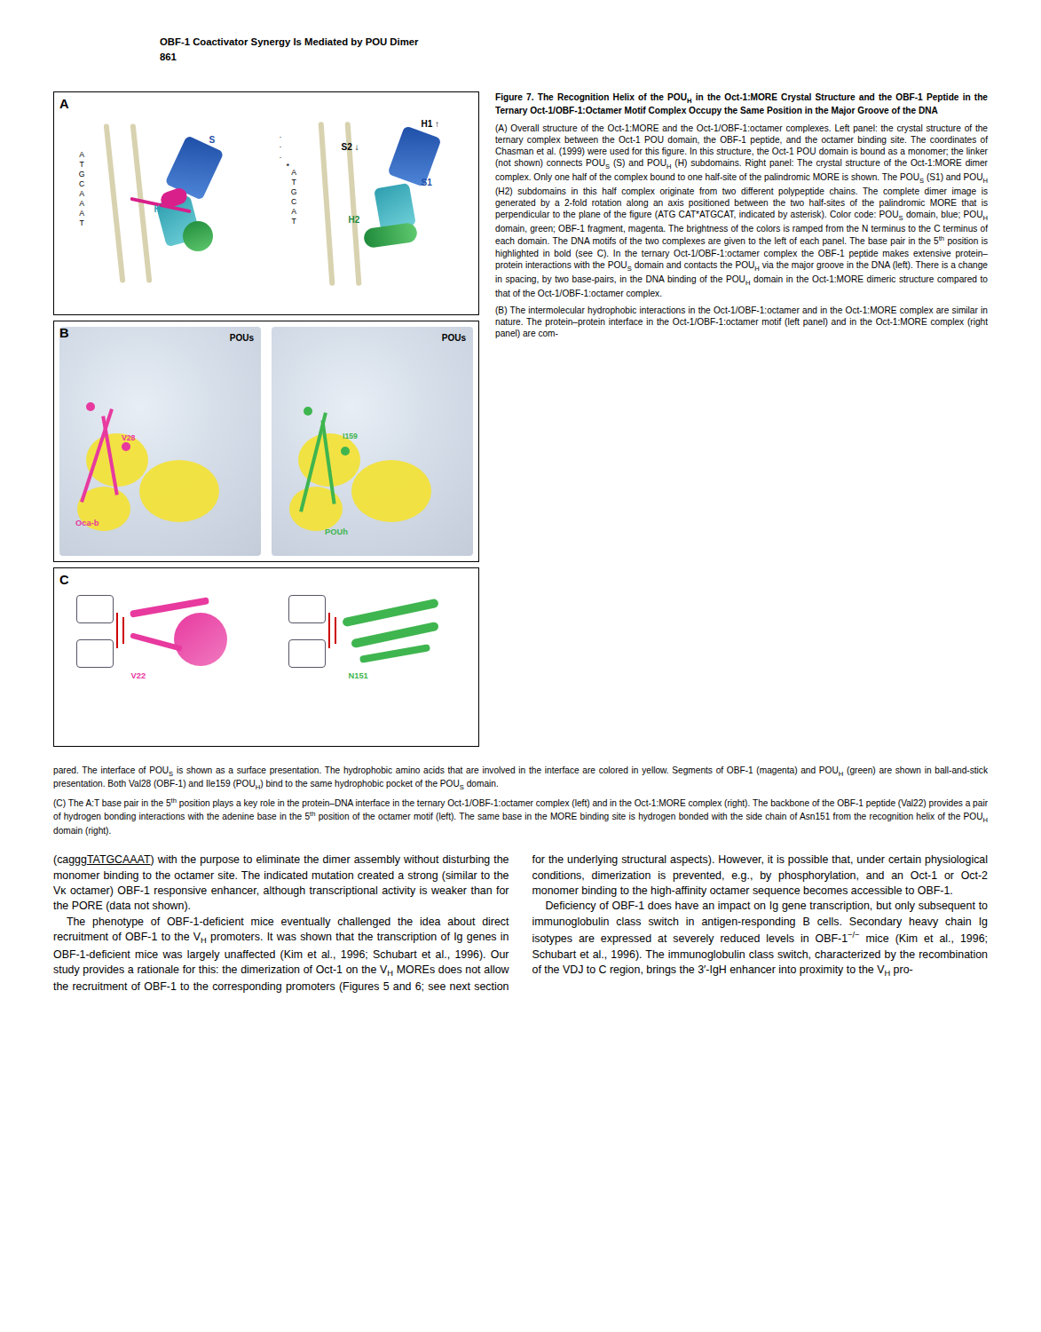OBF-1 Coactivator Synergy Is Mediated by POU Dimer
861
A
ATGCAAAT
S H
·
·
·
ATGCAT
*
H1 ↑ S2 ↓ S1 H2
B
POUs
V28 Oca-b
POUs
I159 POUh
C
V22
N151
Figure 7. The Recognition Helix of the POUH in the Oct-1:MORE Crystal Structure and the OBF-1 Peptide in the Ternary Oct-1/OBF-1:Octamer Motif Complex Occupy the Same Position in the Major Groove of the DNA
(A) Overall structure of the Oct-1:MORE and the Oct-1/OBF-1:octamer complexes. Left panel: the crystal structure of the ternary complex between the Oct-1 POU domain, the OBF-1 peptide, and the octamer binding site. The coordinates of Chasman et al. (1999) were used for this figure. In this structure, the Oct-1 POU domain is bound as a monomer; the linker (not shown) connects POUS (S) and POUH (H) subdomains. Right panel: The crystal structure of the Oct-1:MORE dimer complex. Only one half of the complex bound to one half-site of the palindromic MORE is shown. The POUS (S1) and POUH (H2) subdomains in this half complex originate from two different polypeptide chains. The complete dimer image is generated by a 2-fold rotation along an axis positioned between the two half-sites of the palindromic MORE that is perpendicular to the plane of the figure (ATG CAT*ATGCAT, indicated by asterisk). Color code: POUS domain, blue; POUH domain, green; OBF-1 fragment, magenta. The brightness of the colors is ramped from the N terminus to the C terminus of each domain. The DNA motifs of the two complexes are given to the left of each panel. The base pair in the 5th position is highlighted in bold (see C). In the ternary Oct-1/OBF-1:octamer complex the OBF-1 peptide makes extensive protein–protein interactions with the POUS domain and contacts the POUH via the major groove in the DNA (left). There is a change in spacing, by two base-pairs, in the DNA binding of the POUH domain in the Oct-1:MORE dimeric structure compared to that of the Oct-1/OBF-1:octamer complex.
(B) The intermolecular hydrophobic interactions in the Oct-1/OBF-1:octamer and in the Oct-1:MORE complex are similar in nature. The protein–protein interface in the Oct-1/OBF-1:octamer motif (left panel) and in the Oct-1:MORE complex (right panel) are com-
pared. The interface of POUS is shown as a surface presentation. The hydrophobic amino acids that are involved in the interface are colored in yellow. Segments of OBF-1 (magenta) and POUH (green) are shown in ball-and-stick presentation. Both Val28 (OBF-1) and Ile159 (POUH) bind to the same hydrophobic pocket of the POUS domain.
(C) The A:T base pair in the 5th position plays a key role in the protein–DNA interface in the ternary Oct-1/OBF-1:octamer complex (left) and in the Oct-1:MORE complex (right). The backbone of the OBF-1 peptide (Val22) provides a pair of hydrogen bonding interactions with the adenine base in the 5th position of the octamer motif (left). The same base in the MORE binding site is hydrogen bonded with the side chain of Asn151 from the recognition helix of the POUH domain (right).
(cagggTATGCAAAT) with the purpose to eliminate the dimer assembly without disturbing the monomer binding to the octamer site. The indicated mutation created a strong (similar to the Vκ octamer) OBF-1 responsive enhancer, although transcriptional activity is weaker than for the PORE (data not shown).
The phenotype of OBF-1-deficient mice eventually challenged the idea about direct recruitment of OBF-1 to the VH promoters. It was shown that the transcription of Ig genes in OBF-1-deficient mice was largely unaffected (Kim et al., 1996; Schubart et al., 1996). Our study provides a rationale for this: the dimerization of Oct-1 on the VH MOREs does not allow the recruitment of OBF-1 to the corresponding promoters (Figures 5 and 6; see next section for the underlying structural aspects). However, it is possible that, under certain physiological conditions, dimerization is prevented, e.g., by phosphorylation, and an Oct-1 or Oct-2 monomer binding to the high-affinity octamer sequence becomes accessible to OBF-1.
Deficiency of OBF-1 does have an impact on Ig gene transcription, but only subsequent to immunoglobulin class switch in antigen-responding B cells. Secondary heavy chain Ig isotypes are expressed at severely reduced levels in OBF-1−/− mice (Kim et al., 1996; Schubart et al., 1996). The immunoglobulin class switch, characterized by the recombination of the VDJ to C region, brings the 3′-IgH enhancer into proximity to the VH pro-